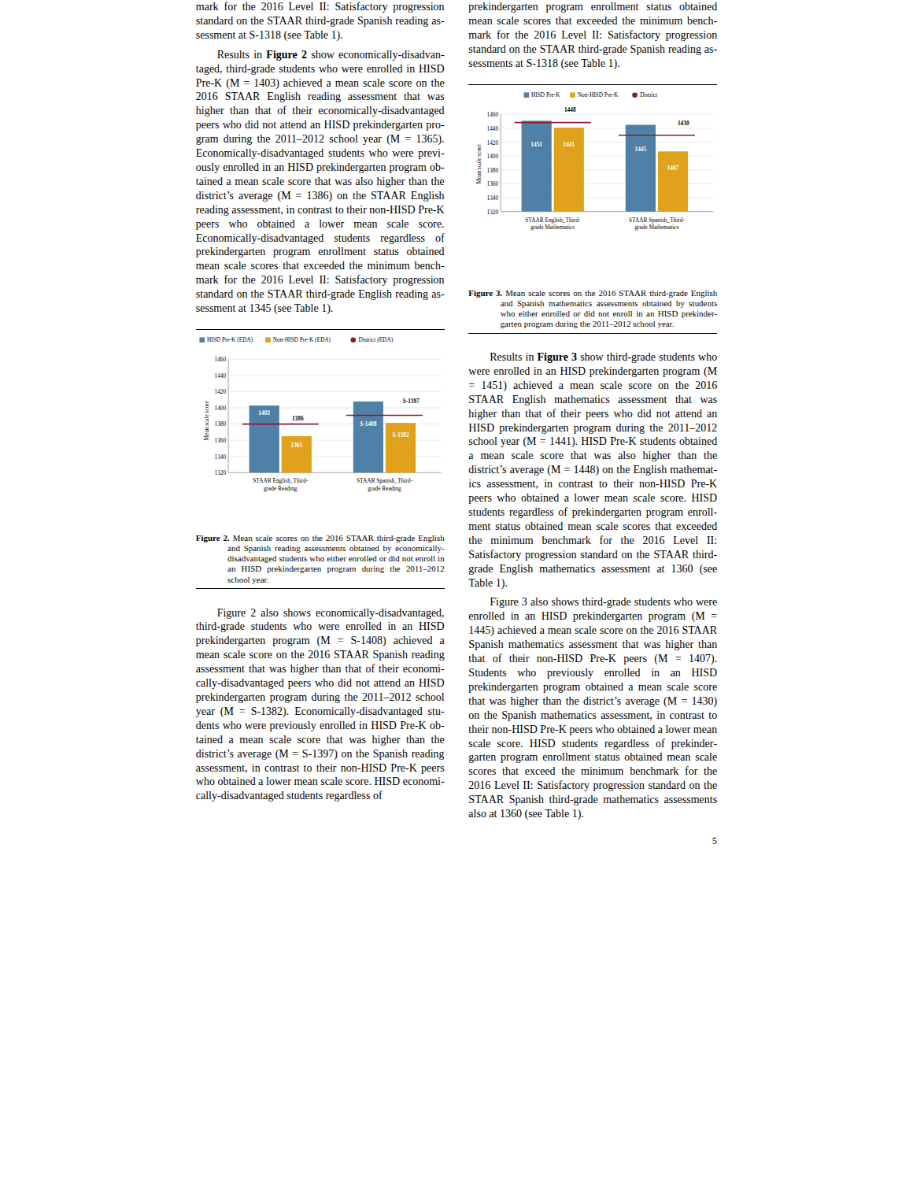mark for the 2016 Level II: Satisfactory progression standard on the STAAR third-grade Spanish reading assessment at S-1318 (see Table 1).
Results in Figure 2 show economically-disadvantaged, third-grade students who were enrolled in HISD Pre-K (M = 1403) achieved a mean scale score on the 2016 STAAR English reading assessment that was higher than that of their economically-disadvantaged peers who did not attend an HISD prekindergarten program during the 2011–2012 school year (M = 1365). Economically-disadvantaged students who were previously enrolled in an HISD prekindergarten program obtained a mean scale score that was also higher than the district’s average (M = 1386) on the STAAR English reading assessment, in contrast to their non-HISD Pre-K peers who obtained a lower mean scale score. Economically-disadvantaged students regardless of prekindergarten program enrollment status obtained mean scale scores that exceeded the minimum benchmark for the 2016 Level II: Satisfactory progression standard on the STAAR third-grade English reading assessment at 1345 (see Table 1).
HISD Pre-K (EDA) Non-HISD Pre-K (EDA) District (EDA) 1460 1440 1420 1400 1380 1360 1340 1320 Mean scale score 1403 1365 1386 S-1408 S-1382 S-1397 STAAR English_Third- grade Reading STAAR Spanish_Third- grade Reading
Figure 2. Mean scale scores on the 2016 STAAR third-grade English and Spanish reading assessments obtained by economically-disadvantaged students who either enrolled or did not enroll in an HISD prekindergarten program during the 2011–2012 school year.
Figure 2 also shows economically-disadvantaged, third-grade students who were enrolled in an HISD prekindergarten program (M = S-1408) achieved a mean scale score on the 2016 STAAR Spanish reading assessment that was higher than that of their economically-disadvantaged peers who did not attend an HISD prekindergarten program during the 2011–2012 school year (M = S-1382). Economically-disadvantaged students who were previously enrolled in HISD Pre-K obtained a mean scale score that was higher than the district’s average (M = S-1397) on the Spanish reading assessment, in contrast to their non-HISD Pre-K peers who obtained a lower mean scale score. HISD economically-disadvantaged students regardless of
prekindergarten program enrollment status obtained mean scale scores that exceeded the minimum benchmark for the 2016 Level II: Satisfactory progression standard on the STAAR third-grade Spanish reading assessments at S-1318 (see Table 1).
HISD Pre-K Non-HISD Pre-K District 1460 1440 1420 1400 1380 1360 1340 1320 Mean scale score 1451 1441 1448 1445 1407 1430 STAAR English_Third- grade Mathematics STAAR Spanish_Third- grade Mathematics
Figure 3. Mean scale scores on the 2016 STAAR third-grade English and Spanish mathematics assessments obtained by students who either enrolled or did not enroll in an HISD prekindergarten program during the 2011–2012 school year.
Results in Figure 3 show third-grade students who were enrolled in an HISD prekindergarten program (M = 1451) achieved a mean scale score on the 2016 STAAR English mathematics assessment that was higher than that of their peers who did not attend an HISD prekindergarten program during the 2011–2012 school year (M = 1441). HISD Pre-K students obtained a mean scale score that was also higher than the district’s average (M = 1448) on the English mathematics assessment, in contrast to their non-HISD Pre-K peers who obtained a lower mean scale score. HISD students regardless of prekindergarten program enrollment status obtained mean scale scores that exceeded the minimum benchmark for the 2016 Level II: Satisfactory progression standard on the STAAR third-grade English mathematics assessment at 1360 (see Table 1).
Figure 3 also shows third-grade students who were enrolled in an HISD prekindergarten program (M = 1445) achieved a mean scale score on the 2016 STAAR Spanish mathematics assessment that was higher than that of their non-HISD Pre-K peers (M = 1407). Students who previously enrolled in an HISD prekindergarten program obtained a mean scale score that was higher than the district’s average (M = 1430) on the Spanish mathematics assessment, in contrast to their non-HISD Pre-K peers who obtained a lower mean scale score. HISD students regardless of prekindergarten program enrollment status obtained mean scale scores that exceed the minimum benchmark for the 2016 Level II: Satisfactory progression standard on the STAAR Spanish third-grade mathematics assessments also at 1360 (see Table 1).
5